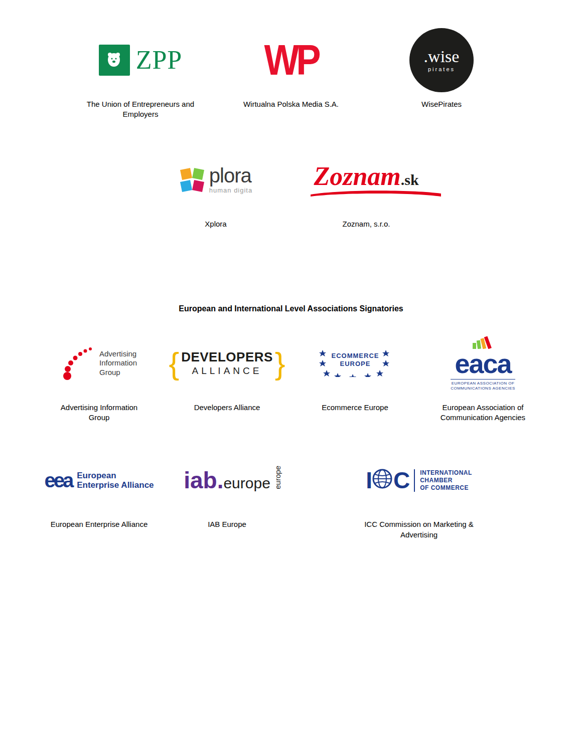ZPP
The Union of Entrepreneurs and
Employers
WP
Wirtualna Polska Media S.A.
.wise
pirates
WisePirates
plora
human digita
Xplora
Zoznam.sk
Zoznam, s.r.o.
European and International Level Associations Signatories
Advertising
Information
Group
Advertising Information
Group
{
DEVELOPERS
ALLIANCE
}
Developers Alliance
ECOMMERCE EUROPE
Ecommerce Europe
eaca
EUROPEAN ASSOCIATION OF
COMMUNICATIONS AGENCIES
European Association of
Communication Agencies
eea
European
Enterprise Alliance
European Enterprise Alliance
europe
iab. europe
IAB Europe
I C
INTERNATIONAL
CHAMBER
OF COMMERCE
ICC Commission on Marketing &
Advertising